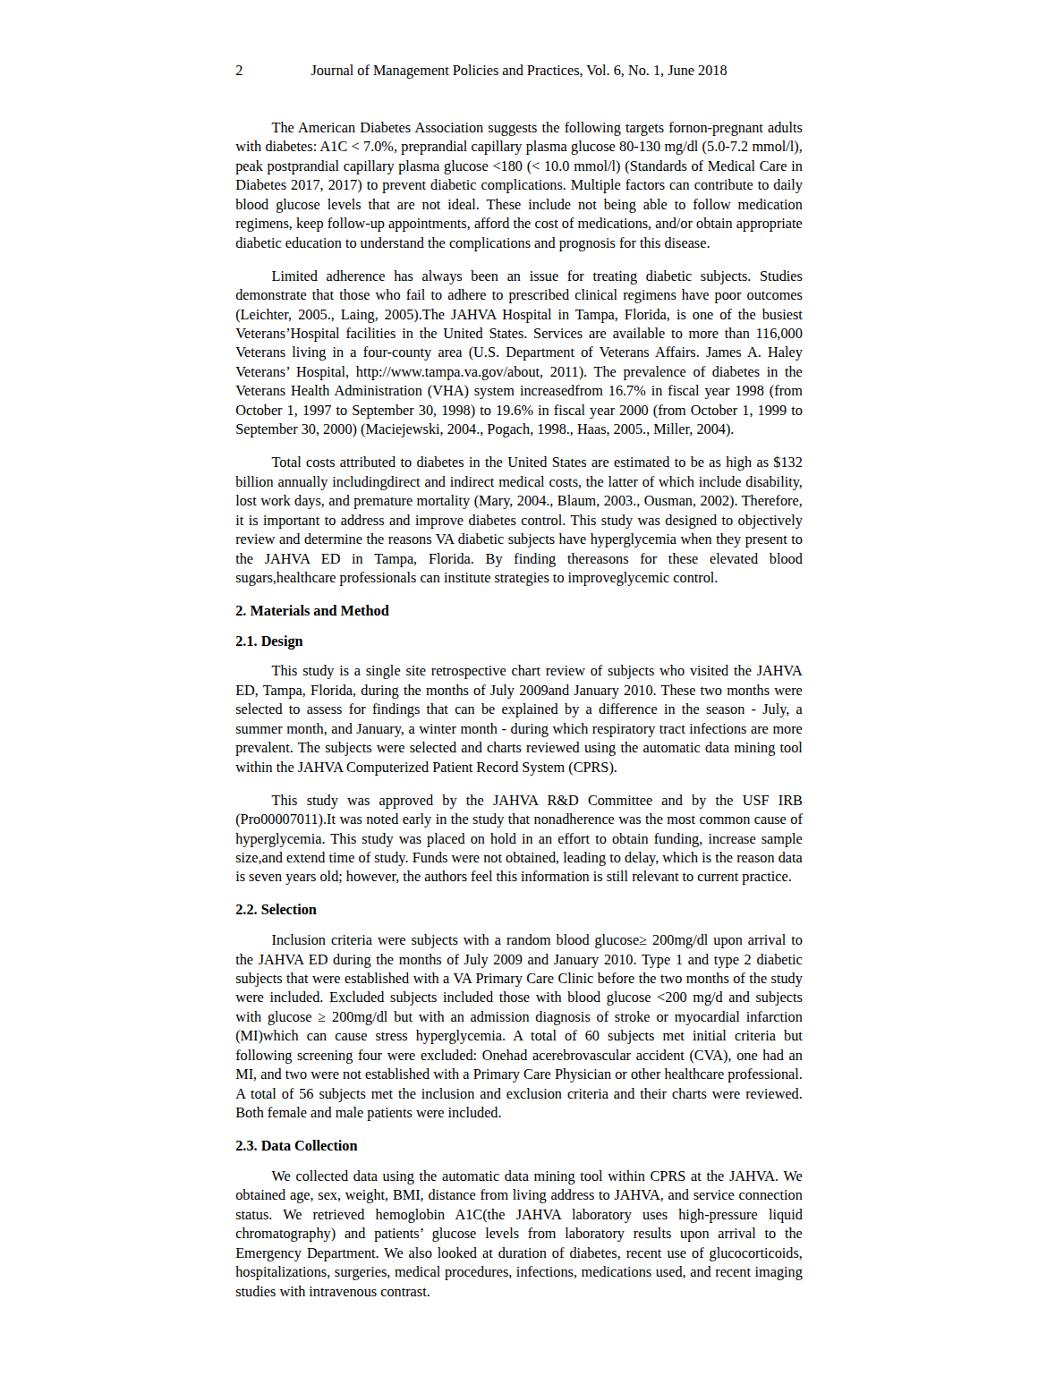2
Journal of Management Policies and Practices, Vol. 6, No. 1, June 2018
The American Diabetes Association suggests the following targets fornon-pregnant adults with diabetes: A1C < 7.0%, preprandial capillary plasma glucose 80-130 mg/dl (5.0-7.2 mmol/l), peak postprandial capillary plasma glucose <180 (< 10.0 mmol/l) (Standards of Medical Care in Diabetes 2017, 2017) to prevent diabetic complications. Multiple factors can contribute to daily blood glucose levels that are not ideal. These include not being able to follow medication regimens, keep follow-up appointments, afford the cost of medications, and/or obtain appropriate diabetic education to understand the complications and prognosis for this disease.
Limited adherence has always been an issue for treating diabetic subjects. Studies demonstrate that those who fail to adhere to prescribed clinical regimens have poor outcomes (Leichter, 2005., Laing, 2005).The JAHVA Hospital in Tampa, Florida, is one of the busiest Veterans’Hospital facilities in the United States. Services are available to more than 116,000 Veterans living in a four-county area (U.S. Department of Veterans Affairs. James A. Haley Veterans’ Hospital, http://www.tampa.va.gov/about, 2011). The prevalence of diabetes in the Veterans Health Administration (VHA) system increasedfrom 16.7% in fiscal year 1998 (from October 1, 1997 to September 30, 1998) to 19.6% in fiscal year 2000 (from October 1, 1999 to September 30, 2000) (Maciejewski, 2004., Pogach, 1998., Haas, 2005., Miller, 2004).
Total costs attributed to diabetes in the United States are estimated to be as high as $132 billion annually includingdirect and indirect medical costs, the latter of which include disability, lost work days, and premature mortality (Mary, 2004., Blaum, 2003., Ousman, 2002). Therefore, it is important to address and improve diabetes control. This study was designed to objectively review and determine the reasons VA diabetic subjects have hyperglycemia when they present to the JAHVA ED in Tampa, Florida. By finding thereasons for these elevated blood sugars,healthcare professionals can institute strategies to improveglycemic control.
2. Materials and Method
2.1. Design
This study is a single site retrospective chart review of subjects who visited the JAHVA ED, Tampa, Florida, during the months of July 2009and January 2010. These two months were selected to assess for findings that can be explained by a difference in the season - July, a summer month, and January, a winter month - during which respiratory tract infections are more prevalent. The subjects were selected and charts reviewed using the automatic data mining tool within the JAHVA Computerized Patient Record System (CPRS).
This study was approved by the JAHVA R&D Committee and by the USF IRB (Pro00007011).It was noted early in the study that nonadherence was the most common cause of hyperglycemia. This study was placed on hold in an effort to obtain funding, increase sample size,and extend time of study. Funds were not obtained, leading to delay, which is the reason data is seven years old; however, the authors feel this information is still relevant to current practice.
2.2. Selection
Inclusion criteria were subjects with a random blood glucose≥ 200mg/dl upon arrival to the JAHVA ED during the months of July 2009 and January 2010. Type 1 and type 2 diabetic subjects that were established with a VA Primary Care Clinic before the two months of the study were included. Excluded subjects included those with blood glucose <200 mg/d and subjects with glucose ≥ 200mg/dl but with an admission diagnosis of stroke or myocardial infarction (MI)which can cause stress hyperglycemia. A total of 60 subjects met initial criteria but following screening four were excluded: Onehad acerebrovascular accident (CVA), one had an MI, and two were not established with a Primary Care Physician or other healthcare professional. A total of 56 subjects met the inclusion and exclusion criteria and their charts were reviewed. Both female and male patients were included.
2.3. Data Collection
We collected data using the automatic data mining tool within CPRS at the JAHVA. We obtained age, sex, weight, BMI, distance from living address to JAHVA, and service connection status. We retrieved hemoglobin A1C(the JAHVA laboratory uses high-pressure liquid chromatography) and patients’ glucose levels from laboratory results upon arrival to the Emergency Department. We also looked at duration of diabetes, recent use of glucocorticoids, hospitalizations, surgeries, medical procedures, infections, medications used, and recent imaging studies with intravenous contrast.